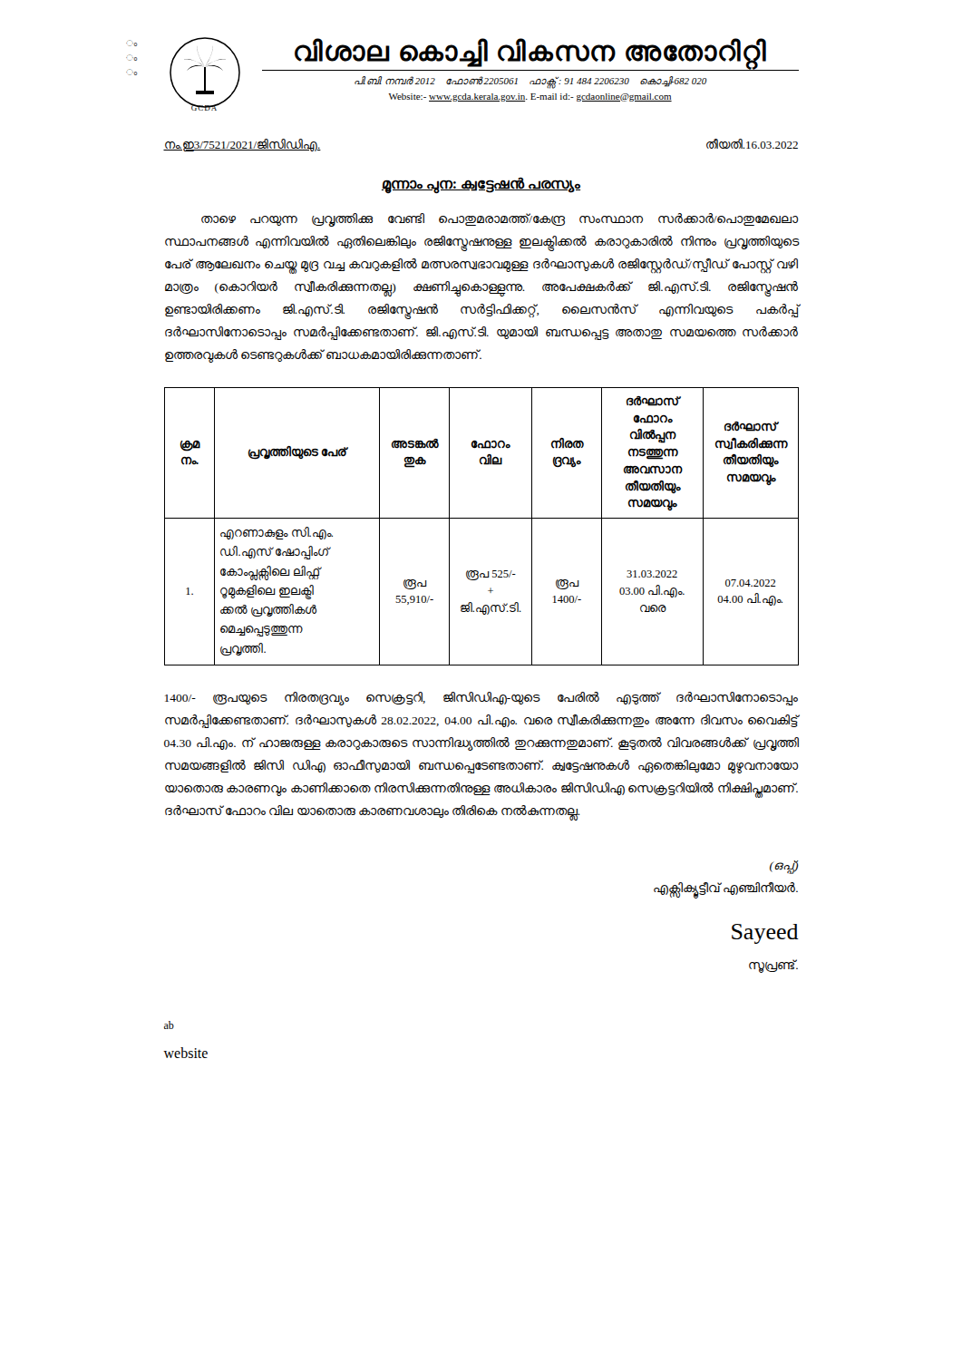ം
ം
ം
GCDA
വിശാല കൊച്ചി വികസന അതോറിറ്റി
പി.ബി. നമ്പർ 2012 ഫോൺ 2205061 ഫാക്സ് : 91 484 2206230 കൊച്ചി-682 020
Website:- www.gcda.kerala.gov.in. E-mail id:- gcdaonline@gmail.com
നം.ഇ3/7521/2021/ജിസിഡിഎ. തീയതി.16.03.2022
മൂന്നാം പുന: ക്വട്ടേഷൻ പരസ്യം
താഴെ പറയുന്ന പ്രവൃത്തിക്കു വേണ്ടി പൊതുമരാമത്ത്/കേന്ദ്ര സംസ്ഥാന സർക്കാർ/പൊതുമേഖലാ സ്ഥാപനങ്ങൾ എന്നിവയിൽ ഏതിലെങ്കിലും രജിസ്ട്രേഷനുള്ള ഇലക്ട്രിക്കൽ കരാറുകാരിൽ നിന്നും പ്രവൃത്തിയുടെ പേര് ആലേഖനം ചെയ്ത മുദ്ര വച്ച കവറുകളിൽ മത്സരസ്വഭാവമുള്ള ദർഘാസുകൾ രജിസ്റ്റേർഡ്/സ്പീഡ് പോസ്റ്റ് വഴി മാത്രം (കൊറിയർ സ്വീകരിക്കുന്നതല്ല) ക്ഷണിച്ചുകൊള്ളുന്നു. അപേക്ഷകർക്ക് ജി.എസ്.ടി. രജിസ്ട്രേഷൻ ഉണ്ടായിരിക്കണം ജി.എസ്.ടി. രജിസ്ട്രേഷൻ സർട്ടിഫിക്കറ്റ്, ലൈസൻസ് എന്നിവയുടെ പകർപ്പ് ദർഘാസിനോടൊപ്പം സമർപ്പിക്കേണ്ടതാണ്. ജി.എസ്.ടി. യുമായി ബന്ധപ്പെട്ട അതാതു സമയത്തെ സർക്കാർ ഉത്തരവുകൾ ടെണ്ടറുകൾക്ക് ബാധകമായിരിക്കുന്നതാണ്.
| ക്രമ നം. | പ്രവൃത്തിയുടെ പേര് | അടങ്കൽ തുക | ഫോറം വില | നിരത ദ്രവ്യം | ദർഘാസ് ഫോറം വിൽപ്പന നടത്തുന്ന അവസാന തീയതിയും സമയവും | ദർഘാസ് സ്വീകരിക്കുന്ന തീയതിയും സമയവും |
| --- | --- | --- | --- | --- | --- | --- |
| 1. | എറണാകുളം സി.എം. ഡി.എസ് ഷോപ്പിംഗ് കോംപ്ലക്സിലെ ലിഫ്റ്റ് റൂമുകളിലെ ഇലക്ട്രി ക്കൽ പ്രവൃത്തികൾ മെച്ചപ്പെടുത്തുന്ന പ്രവൃത്തി. | രൂപ 55,910/- | രൂപ 525/- + ജി.എസ്.ടി. | രൂപ 1400/- | 31.03.2022 03.00 പി.എം. വരെ | 07.04.2022 04.00 പി.എം. |
1400/- രൂപയുടെ നിരതദ്രവ്യം സെക്രട്ടറി, ജിസിഡിഎ-യുടെ പേരിൽ എടുത്ത് ദർഘാസിനോടൊപ്പം സമർപ്പിക്കേണ്ടതാണ്. ദർഘാസുകൾ 28.02.2022, 04.00 പി.എം. വരെ സ്വീകരിക്കുന്നതും അന്നേ ദിവസം വൈകിട്ട് 04.30 പി.എം. ന് ഹാജരുള്ള കരാറുകാരുടെ സാന്നിദ്ധ്യത്തിൽ തുറക്കുന്നതുമാണ്. കൂടുതൽ വിവരങ്ങൾക്ക് പ്രവൃത്തി സമയങ്ങളിൽ ജിസി ഡിഎ ഓഫീസുമായി ബന്ധപ്പെടേണ്ടതാണ്. ക്വട്ടേഷനുകൾ ഏതെങ്കിലുമോ മുഴുവനായോ യാതൊരു കാരണവും കാണിക്കാതെ നിരസിക്കുന്നതിനുള്ള അധികാരം ജിസിഡിഎ സെക്രട്ടറിയിൽ നിക്ഷിപ്തമാണ്. ദർഘാസ് ഫോറം വില യാതൊരു കാരണവശാലും തിരികെ നൽകുന്നതല്ല.
(ഒപ്പ്)
എക്സിക്യൂട്ടീവ് എഞ്ചിനീയർ.
Sayeed
സൂപ്രണ്ട്.
ab
website